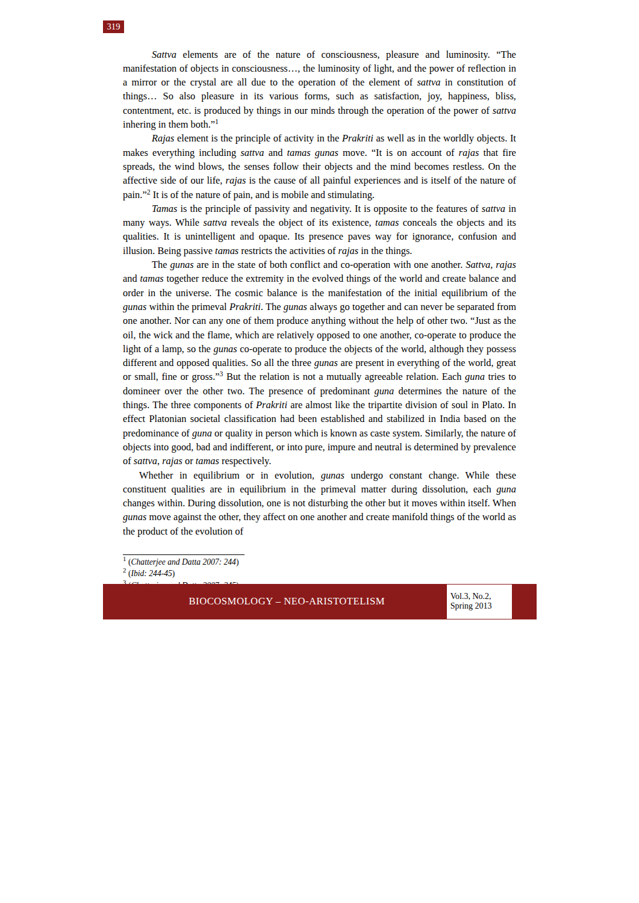319
Sattva elements are of the nature of consciousness, pleasure and luminosity. “The manifestation of objects in consciousness…, the luminosity of light, and the power of reflection in a mirror or the crystal are all due to the operation of the element of sattva in constitution of things… So also pleasure in its various forms, such as satisfaction, joy, happiness, bliss, contentment, etc. is produced by things in our minds through the operation of the power of sattva inhering in them both.”1
Rajas element is the principle of activity in the Prakriti as well as in the worldly objects. It makes everything including sattva and tamas gunas move. “It is on account of rajas that fire spreads, the wind blows, the senses follow their objects and the mind becomes restless. On the affective side of our life, rajas is the cause of all painful experiences and is itself of the nature of pain.”2 It is of the nature of pain, and is mobile and stimulating.
Tamas is the principle of passivity and negativity. It is opposite to the features of sattva in many ways. While sattva reveals the object of its existence, tamas conceals the objects and its qualities. It is unintelligent and opaque. Its presence paves way for ignorance, confusion and illusion. Being passive tamas restricts the activities of rajas in the things.
The gunas are in the state of both conflict and co-operation with one another. Sattva, rajas and tamas together reduce the extremity in the evolved things of the world and create balance and order in the universe. The cosmic balance is the manifestation of the initial equilibrium of the gunas within the primeval Prakriti. The gunas always go together and can never be separated from one another. Nor can any one of them produce anything without the help of other two. “Just as the oil, the wick and the flame, which are relatively opposed to one another, co-operate to produce the light of a lamp, so the gunas co-operate to produce the objects of the world, although they possess different and opposed qualities. So all the three gunas are present in everything of the world, great or small, fine or gross.”3 But the relation is not a mutually agreeable relation. Each guna tries to domineer over the other two. The presence of predominant guna determines the nature of the things. The three components of Prakriti are almost like the tripartite division of soul in Plato. In effect Platonian societal classification had been established and stabilized in India based on the predominance of guna or quality in person which is known as caste system. Similarly, the nature of objects into good, bad and indifferent, or into pure, impure and neutral is determined by prevalence of sattva, rajas or tamas respectively.
Whether in equilibrium or in evolution, gunas undergo constant change. While these constituent qualities are in equilibrium in the primeval matter during dissolution, each guna changes within. During dissolution, one is not disturbing the other but it moves within itself. When gunas move against the other, they affect on one another and create manifold things of the world as the product of the evolution of
1 (Chatterjee and Datta 2007: 244)
2 (Ibid: 244-45)
3 (Chatterjee and Datta 2007: 245)
BIOCOSMOLOGY – NEO-ARISTOTELISM
Vol.3, No.2,
Spring 2013